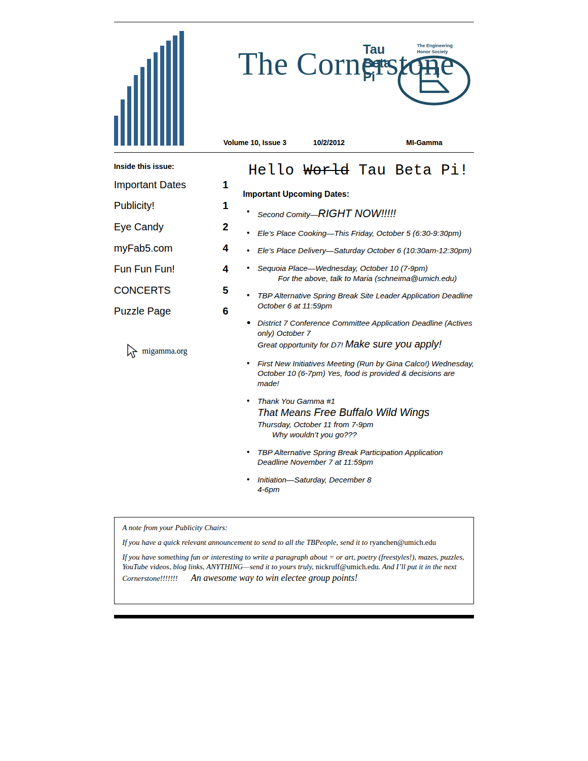The Cornerstone
Tau Beta Pi — The Engineering Honor Society Tau Beta Pi The Engineering Honor Society ?
Volume 10, Issue 3 10/2/2012 MI-Gamma
Inside this issue:
Important Dates 1
Publicity!1
Eye Candy 2
myFab5.com 4
Fun Fun Fun!4
CONCERTS 5
Puzzle Page 6
migamma.org
Hello World Tau Beta Pi!
Important Upcoming Dates:
Second Comity—RIGHT NOW!!!!!
Ele’s Place Cooking—This Friday, October 5 (6:30-9:30pm)
Ele’s Place Delivery—Saturday October 6 (10:30am-12:30pm)
Sequoia Place—Wednesday, October 10 (7-9pm) For the above, talk to Maria (schneima@umich.edu)
TBP Alternative Spring Break Site Leader Application Deadline October 6 at 11:59pm
District 7 Conference Committee Application Deadline (Actives only) October 7
Great opportunity for D7! Make sure you apply!
First New Initiatives Meeting (Run by Gina Calco!) Wednesday, October 10 (6-7pm) Yes, food is provided & decisions are made!
Thank You Gamma #1
That Means Free Buffalo Wild Wings
Thursday, October 11 from 7-9pm Why wouldn’t you go???
TBP Alternative Spring Break Participation Application Deadline November 7 at 11:59pm
Initiation—Saturday, December 8
4-6pm
A note from your Publicity Chairs:
If you have a quick relevant announcement to send to all the TBPeople, send it to ryanchen@umich.edu
If you have something fun or interesting to write a paragraph about = or art, poetry (freestyles!), mazes, puzzles, YouTube videos, blog links, ANYTHING—send it to yours truly, nickruff@umich.edu. And I’ll put it in the next Cornerstone!!!!!!! An awesome way to win electee group points!